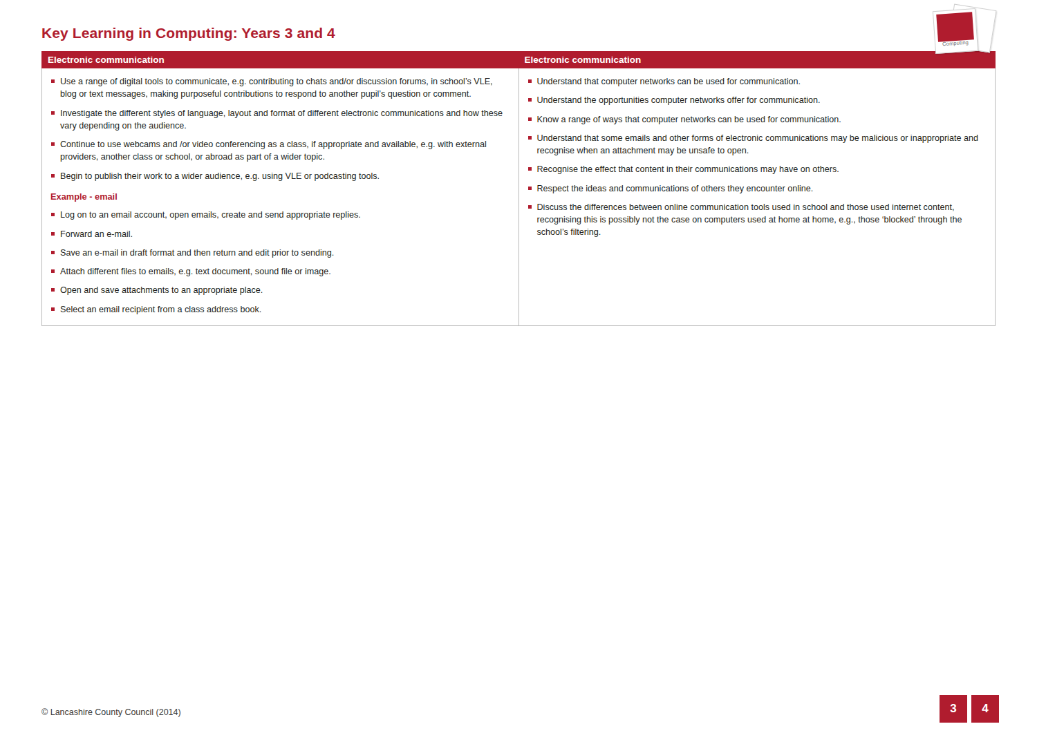Computing
Key Learning in Computing: Years 3 and 4
| Electronic communication | Electronic communication |
| --- | --- |
| Use a range of digital tools to communicate, e.g. contributing to chats and/or discussion forums, in school’s VLE, blog or text messages, making purposeful contributions to respond to another pupil’s question or comment. Investigate the different styles of language, layout and format of different electronic communications and how these vary depending on the audience. Continue to use webcams and /or video conferencing as a class, if appropriate and available, e.g. with external providers, another class or school, or abroad as part of a wider topic. Begin to publish their work to a wider audience, e.g. using VLE or podcasting tools. Example - email Log on to an email account, open emails, create and send appropriate replies. Forward an e-mail. Save an e-mail in draft format and then return and edit prior to sending. Attach different files to emails, e.g. text document, sound file or image. Open and save attachments to an appropriate place. Select an email recipient from a class address book. | Understand that computer networks can be used for communication. Understand the opportunities computer networks offer for communication. Know a range of ways that computer networks can be used for communication. Understand that some emails and other forms of electronic communications may be malicious or inappropriate and recognise when an attachment may be unsafe to open. Recognise the effect that content in their communications may have on others. Respect the ideas and communications of others they encounter online. Discuss the differences between online communication tools used in school and those used internet content, recognising this is possibly not the case on computers used at home at home, e.g., those ‘blocked’ through the school’s filtering. |
© Lancashire County Council (2014)
3
4